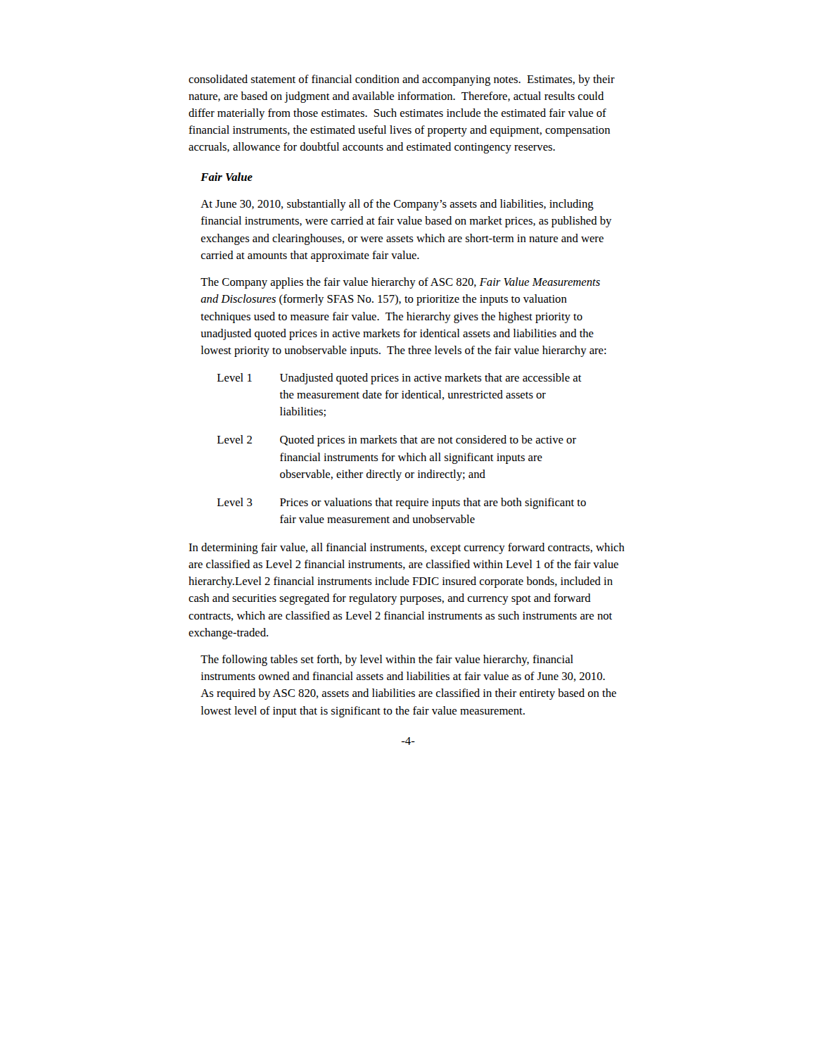consolidated statement of financial condition and accompanying notes. Estimates, by their nature, are based on judgment and available information. Therefore, actual results could differ materially from those estimates. Such estimates include the estimated fair value of financial instruments, the estimated useful lives of property and equipment, compensation accruals, allowance for doubtful accounts and estimated contingency reserves.
Fair Value
At June 30, 2010, substantially all of the Company’s assets and liabilities, including financial instruments, were carried at fair value based on market prices, as published by exchanges and clearinghouses, or were assets which are short-term in nature and were carried at amounts that approximate fair value.
The Company applies the fair value hierarchy of ASC 820, Fair Value Measurements and Disclosures (formerly SFAS No. 157), to prioritize the inputs to valuation techniques used to measure fair value. The hierarchy gives the highest priority to unadjusted quoted prices in active markets for identical assets and liabilities and the lowest priority to unobservable inputs. The three levels of the fair value hierarchy are:
Level 1
Unadjusted quoted prices in active markets that are accessible at the measurement date for identical, unrestricted assets or liabilities;
Level 2
Quoted prices in markets that are not considered to be active or financial instruments for which all significant inputs are observable, either directly or indirectly; and
Level 3
Prices or valuations that require inputs that are both significant to fair value measurement and unobservable
In determining fair value, all financial instruments, except currency forward contracts, which are classified as Level 2 financial instruments, are classified within Level 1 of the fair value hierarchy.Level 2 financial instruments include FDIC insured corporate bonds, included in cash and securities segregated for regulatory purposes, and currency spot and forward contracts, which are classified as Level 2 financial instruments as such instruments are not exchange-traded.
The following tables set forth, by level within the fair value hierarchy, financial instruments owned and financial assets and liabilities at fair value as of June 30, 2010. As required by ASC 820, assets and liabilities are classified in their entirety based on the lowest level of input that is significant to the fair value measurement.
-4-